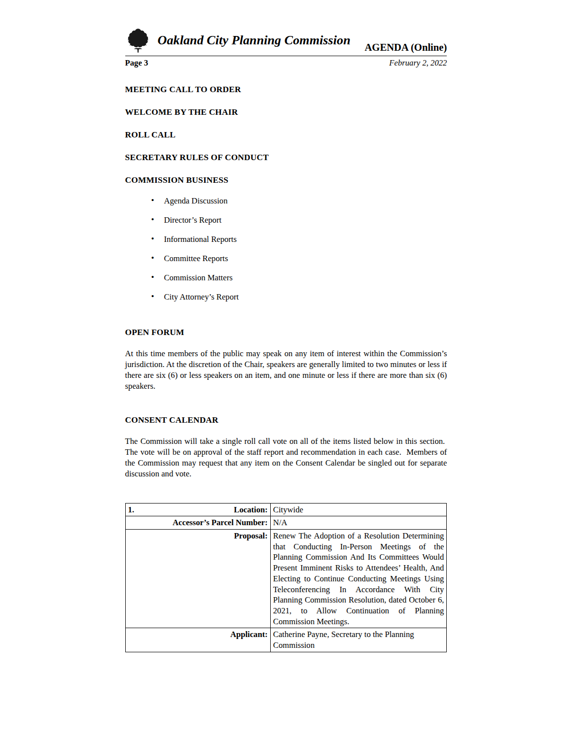Oakland City Planning Commission
AGENDA (Online)
Page 3
February 2, 2022
MEETING CALL TO ORDER
WELCOME BY THE CHAIR
ROLL CALL
SECRETARY RULES OF CONDUCT
COMMISSION BUSINESS
Agenda Discussion
Director’s Report
Informational Reports
Committee Reports
Commission Matters
City Attorney’s Report
OPEN FORUM
At this time members of the public may speak on any item of interest within the Commission’s jurisdiction. At the discretion of the Chair, speakers are generally limited to two minutes or less if there are six (6) or less speakers on an item, and one minute or less if there are more than six (6) speakers.
CONSENT CALENDAR
The Commission will take a single roll call vote on all of the items listed below in this section. The vote will be on approval of the staff report and recommendation in each case. Members of the Commission may request that any item on the Consent Calendar be singled out for separate discussion and vote.
| 1. Location: | Citywide |
| Accessor’s Parcel Number: | N/A |
| Proposal: | Renew The Adoption of a Resolution Determining that Conducting In-Person Meetings of the Planning Commission And Its Committees Would Present Imminent Risks to Attendees’ Health, And Electing to Continue Conducting Meetings Using Teleconferencing In Accordance With City Planning Commission Resolution, dated October 6, 2021, to Allow Continuation of Planning Commission Meetings. |
| Applicant: | Catherine Payne, Secretary to the Planning Commission |